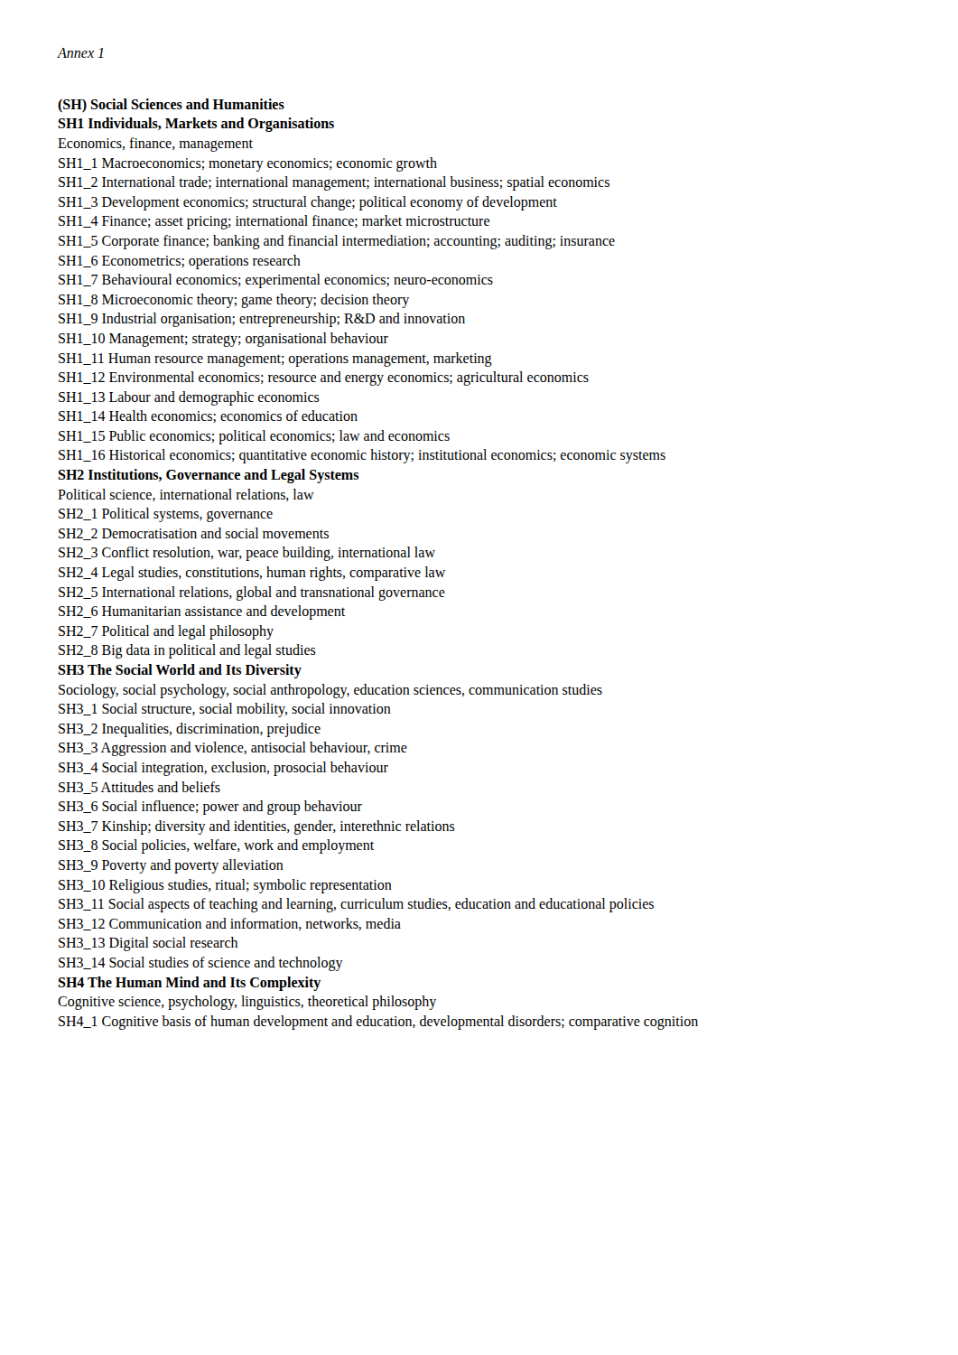Annex 1
(SH) Social Sciences and Humanities
SH1 Individuals, Markets and Organisations
Economics, finance, management
SH1_1 Macroeconomics; monetary economics; economic growth
SH1_2 International trade; international management; international business; spatial economics
SH1_3 Development economics; structural change; political economy of development
SH1_4 Finance; asset pricing; international finance; market microstructure
SH1_5 Corporate finance; banking and financial intermediation; accounting; auditing; insurance
SH1_6 Econometrics; operations research
SH1_7 Behavioural economics; experimental economics; neuro-economics
SH1_8 Microeconomic theory; game theory; decision theory
SH1_9 Industrial organisation; entrepreneurship; R&D and innovation
SH1_10 Management; strategy; organisational behaviour
SH1_11 Human resource management; operations management, marketing
SH1_12 Environmental economics; resource and energy economics; agricultural economics
SH1_13 Labour and demographic economics
SH1_14 Health economics; economics of education
SH1_15 Public economics; political economics; law and economics
SH1_16 Historical economics; quantitative economic history; institutional economics; economic systems
SH2 Institutions, Governance and Legal Systems
Political science, international relations, law
SH2_1 Political systems, governance
SH2_2 Democratisation and social movements
SH2_3 Conflict resolution, war, peace building, international law
SH2_4 Legal studies, constitutions, human rights, comparative law
SH2_5 International relations, global and transnational governance
SH2_6 Humanitarian assistance and development
SH2_7 Political and legal philosophy
SH2_8 Big data in political and legal studies
SH3 The Social World and Its Diversity
Sociology, social psychology, social anthropology, education sciences, communication studies
SH3_1 Social structure, social mobility, social innovation
SH3_2 Inequalities, discrimination, prejudice
SH3_3 Aggression and violence, antisocial behaviour, crime
SH3_4 Social integration, exclusion, prosocial behaviour
SH3_5 Attitudes and beliefs
SH3_6 Social influence; power and group behaviour
SH3_7 Kinship; diversity and identities, gender, interethnic relations
SH3_8 Social policies, welfare, work and employment
SH3_9 Poverty and poverty alleviation
SH3_10 Religious studies, ritual; symbolic representation
SH3_11 Social aspects of teaching and learning, curriculum studies, education and educational policies
SH3_12 Communication and information, networks, media
SH3_13 Digital social research
SH3_14 Social studies of science and technology
SH4 The Human Mind and Its Complexity
Cognitive science, psychology, linguistics, theoretical philosophy
SH4_1 Cognitive basis of human development and education, developmental disorders; comparative cognition